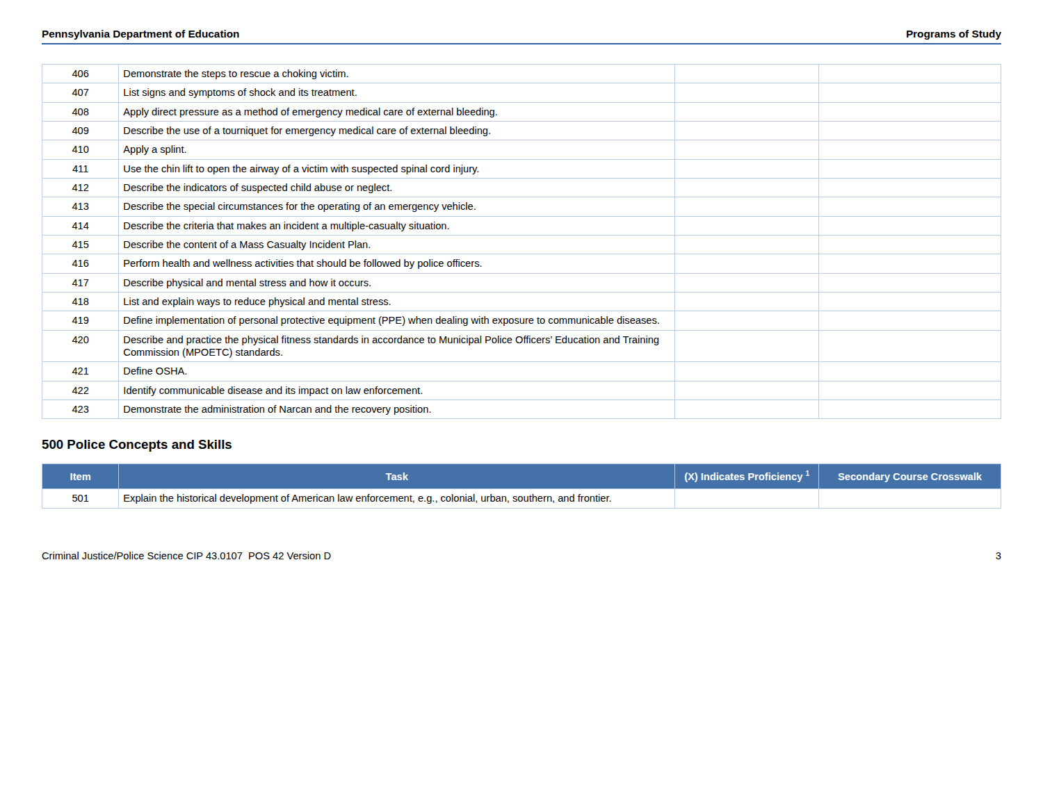Pennsylvania Department of Education Programs of Study
| 406 | Demonstrate the steps to rescue a choking victim. | | |
| 407 | List signs and symptoms of shock and its treatment. | | |
| 408 | Apply direct pressure as a method of emergency medical care of external bleeding. | | |
| 409 | Describe the use of a tourniquet for emergency medical care of external bleeding. | | |
| 410 | Apply a splint. | | |
| 411 | Use the chin lift to open the airway of a victim with suspected spinal cord injury. | | |
| 412 | Describe the indicators of suspected child abuse or neglect. | | |
| 413 | Describe the special circumstances for the operating of an emergency vehicle. | | |
| 414 | Describe the criteria that makes an incident a multiple-casualty situation. | | |
| 415 | Describe the content of a Mass Casualty Incident Plan. | | |
| 416 | Perform health and wellness activities that should be followed by police officers. | | |
| 417 | Describe physical and mental stress and how it occurs. | | |
| 418 | List and explain ways to reduce physical and mental stress. | | |
| 419 | Define implementation of personal protective equipment (PPE) when dealing with exposure to communicable diseases. | | |
| 420 | Describe and practice the physical fitness standards in accordance to Municipal Police Officers’ Education and Training Commission (MPOETC) standards. | | |
| 421 | Define OSHA. | | |
| 422 | Identify communicable disease and its impact on law enforcement. | | |
| 423 | Demonstrate the administration of Narcan and the recovery position. | | |
500 Police Concepts and Skills
| Item | Task | (X) Indicates Proficiency 1 | Secondary Course Crosswalk |
| --- | --- | --- | --- |
| 501 | Explain the historical development of American law enforcement, e.g., colonial, urban, southern, and frontier. | | |
Criminal Justice/Police Science CIP 43.0107 POS 42 Version D 3